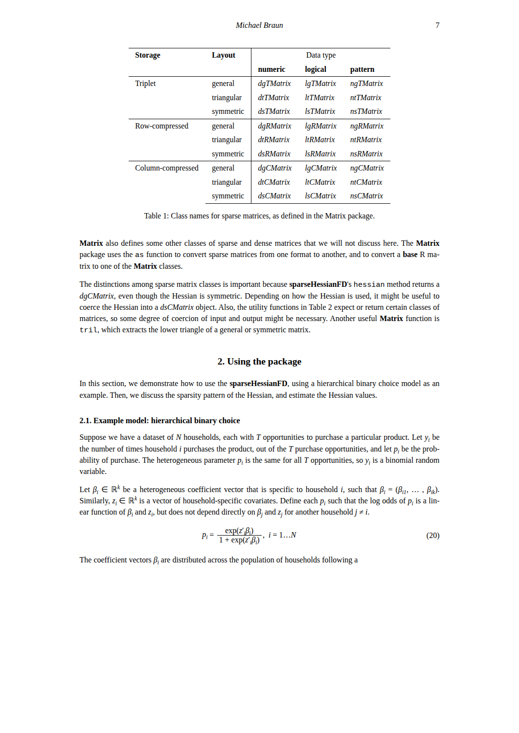Michael Braun 7
| Storage | Layout | Data type |
| --- | --- | --- |
| numeric | logical | pattern |
| Triplet | general | dgTMatrix | lgTMatrix | ngTMatrix |
| triangular | dtTMatrix | ltTMatrix | ntTMatrix |
| symmetric | dsTMatrix | lsTMatrix | nsTMatrix |
| Row-compressed | general | dgRMatrix | lgRMatrix | ngRMatrix |
| triangular | dtRMatrix | ltRMatrix | ntRMatrix |
| symmetric | dsRMatrix | lsRMatrix | nsRMatrix |
| Column-compressed | general | dgCMatrix | lgCMatrix | ngCMatrix |
| triangular | dtCMatrix | ltCMatrix | ntCMatrix |
| symmetric | dsCMatrix | lsCMatrix | nsCMatrix |
Table 1: Class names for sparse matrices, as defined in the Matrix package.
Matrix also defines some other classes of sparse and dense matrices that we will not discuss here. The Matrix package uses the as function to convert sparse matrices from one format to another, and to convert a base R matrix to one of the Matrix classes.
The distinctions among sparse matrix classes is important because sparseHessianFD's hessian method returns a dgCMatrix, even though the Hessian is symmetric. Depending on how the Hessian is used, it might be useful to coerce the Hessian into a dsCMatrix object. Also, the utility functions in Table 2 expect or return certain classes of matrices, so some degree of coercion of input and output might be necessary. Another useful Matrix function is tril, which extracts the lower triangle of a general or symmetric matrix.
2. Using the package
In this section, we demonstrate how to use the sparseHessianFD, using a hierarchical binary choice model as an example. Then, we discuss the sparsity pattern of the Hessian, and estimate the Hessian values.
2.1. Example model: hierarchical binary choice
Suppose we have a dataset of N households, each with T opportunities to purchase a particular product. Let yi be the number of times household i purchases the product, out of the T purchase opportunities, and let pi be the probability of purchase. The heterogeneous parameter pi is the same for all T opportunities, so yi is a binomial random variable.
Let βi ∈ ℝk be a heterogeneous coefficient vector that is specific to household i, such that βi = (βi1, … , βik). Similarly, zi ∈ ℝk is a vector of household-specific covariates. Define each pi such that the log odds of pi is a linear function of βi and zi, but does not depend directly on βj and zj for another household j ≠ i.
pi = exp(z′iβi) 1 + exp(z′iβi) , i = 1…N
(20)
The coefficient vectors βi are distributed across the population of households following a